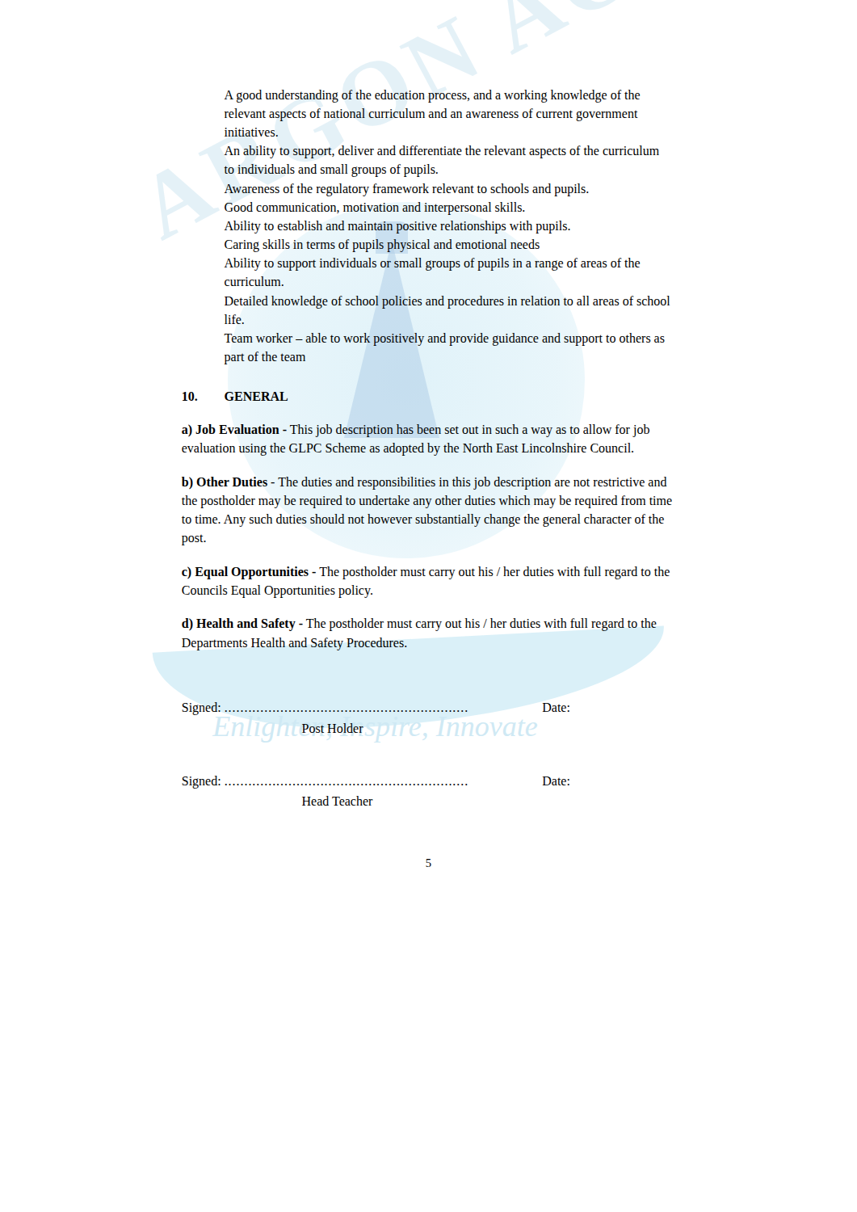ARGON ACADEMY
Enlighten, Inspire, Innovate
A good understanding of the education process, and a working knowledge of the relevant aspects of national curriculum and an awareness of current government initiatives.
An ability to support, deliver and differentiate the relevant aspects of the curriculum to individuals and small groups of pupils.
Awareness of the regulatory framework relevant to schools and pupils.
Good communication, motivation and interpersonal skills.
Ability to establish and maintain positive relationships with pupils.
Caring skills in terms of pupils physical and emotional needs
Ability to support individuals or small groups of pupils in a range of areas of the curriculum.
Detailed knowledge of school policies and procedures in relation to all areas of school life.
Team worker – able to work positively and provide guidance and support to others as part of the team
10. GENERAL
a) Job Evaluation - This job description has been set out in such a way as to allow for job evaluation using the GLPC Scheme as adopted by the North East Lincolnshire Council.
b) Other Duties - The duties and responsibilities in this job description are not restrictive and the postholder may be required to undertake any other duties which may be required from time to time. Any such duties should not however substantially change the general character of the post.
c) Equal Opportunities - The postholder must carry out his / her duties with full regard to the Councils Equal Opportunities policy.
d) Health and Safety - The postholder must carry out his / her duties with full regard to the Departments Health and Safety Procedures.
Signed: ............................................................. Date:
Post Holder
Signed: ............................................................. Date:
Head Teacher
5